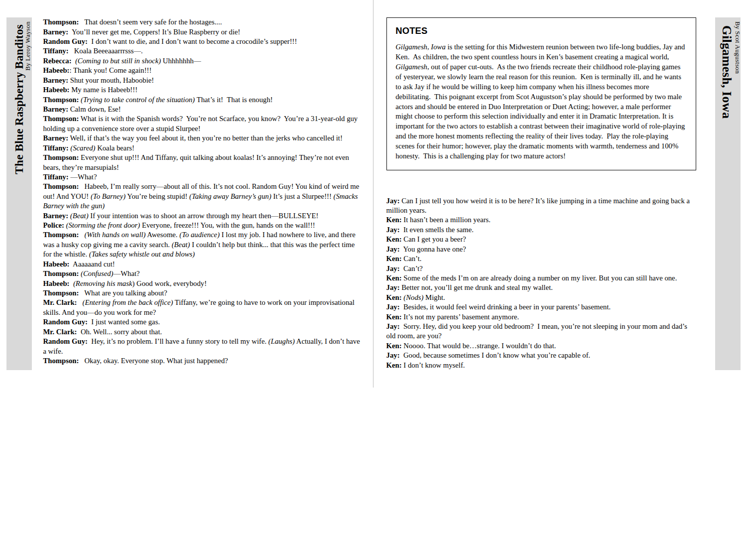The Blue Raspberry Banditos
By Leroy Wayson
Thompson: That doesn’t seem very safe for the hostages....
Barney: You’ll never get me, Coppers! It’s Blue Raspberry or die!
Random Guy: I don’t want to die, and I don’t want to become a crocodile’s supper!!!
Tiffany: Koala Beeeaaarrrsss—.
Rebecca: (Coming to but still in shock) Uhhhhhhh—
Habeeb:: Thank you! Come again!!!
Barney: Shut your mouth, Haboobie!
Habeeb: My name is Habeeb!!!
Thompson: (Trying to take control of the situation) That’s it! That is enough!
Barney: Calm down, Ese!
Thompson: What is it with the Spanish words? You’re not Scarface, you know? You’re a 31-year-old guy holding up a convenience store over a stupid Slurpee!
Barney: Well, if that’s the way you feel about it, then you’re no better than the jerks who cancelled it!
Tiffany: (Scared) Koala bears!
Thompson: Everyone shut up!!! And Tiffany, quit talking about koalas! It’s annoying! They’re not even bears, they’re marsupials!
Tiffany: —What?
Thompson: Habeeb, I’m really sorry—about all of this. It’s not cool. Random Guy! You kind of weird me out! And YOU! (To Barney) You’re being stupid! (Taking away Barney’s gun) It’s just a Slurpee!!! (Smacks Barney with the gun)
Barney: (Beat) If your intention was to shoot an arrow through my heart then—BULLSEYE!
Police: (Storming the front door) Everyone, freeze!!! You, with the gun, hands on the wall!!!
Thompson: (With hands on wall) Awesome. (To audience) I lost my job. I had nowhere to live, and there was a husky cop giving me a cavity search. (Beat) I couldn’t help but think... that this was the perfect time for the whistle. (Takes safety whistle out and blows)
Habeeb: Aaaaaand cut!
Thompson: (Confused)—What?
Habeeb: (Removing his mask) Good work, everybody!
Thompson: What are you talking about?
Mr. Clark: (Entering from the back office) Tiffany, we’re going to have to work on your improvisational skills. And you—do you work for me?
Random Guy: I just wanted some gas.
Mr. Clark: Oh. Well... sorry about that.
Random Guy: Hey, it’s no problem. I’ll have a funny story to tell my wife. (Laughs) Actually, I don’t have a wife.
Thompson: Okay, okay. Everyone stop. What just happened?
NOTES
Gilgamesh, Iowa is the setting for this Midwestern reunion between two life-long buddies, Jay and Ken. As children, the two spent countless hours in Ken’s basement creating a magical world, Gilgamesh, out of paper cut-outs. As the two friends recreate their childhood role-playing games of yesteryear, we slowly learn the real reason for this reunion. Ken is terminally ill, and he wants to ask Jay if he would be willing to keep him company when his illness becomes more debilitating. This poignant excerpt from Scot Augustson’s play should be performed by two male actors and should be entered in Duo Interpretation or Duet Acting; however, a male performer might choose to perform this selection individually and enter it in Dramatic Interpretation. It is important for the two actors to establish a contrast between their imaginative world of role-playing and the more honest moments reflecting the reality of their lives today. Play the role-playing scenes for their humor; however, play the dramatic moments with warmth, tenderness and 100% honesty. This is a challenging play for two mature actors!
Jay: Can I just tell you how weird it is to be here? It’s like jumping in a time machine and going back a million years.
Ken: It hasn’t been a million years.
Jay: It even smells the same.
Ken: Can I get you a beer?
Jay: You gonna have one?
Ken: Can’t.
Jay: Can’t?
Ken: Some of the meds I’m on are already doing a number on my liver. But you can still have one.
Jay: Better not, you’ll get me drunk and steal my wallet.
Ken: (Nods) Might.
Jay: Besides, it would feel weird drinking a beer in your parents’ basement.
Ken: It’s not my parents’ basement anymore.
Jay: Sorry. Hey, did you keep your old bedroom? I mean, you’re not sleeping in your mom and dad’s old room, are you?
Ken: Noooo. That would be…strange. I wouldn’t do that.
Jay: Good, because sometimes I don’t know what you’re capable of.
Ken: I don’t know myself.
Gilgamesh, Iowa
By Scot Augustson